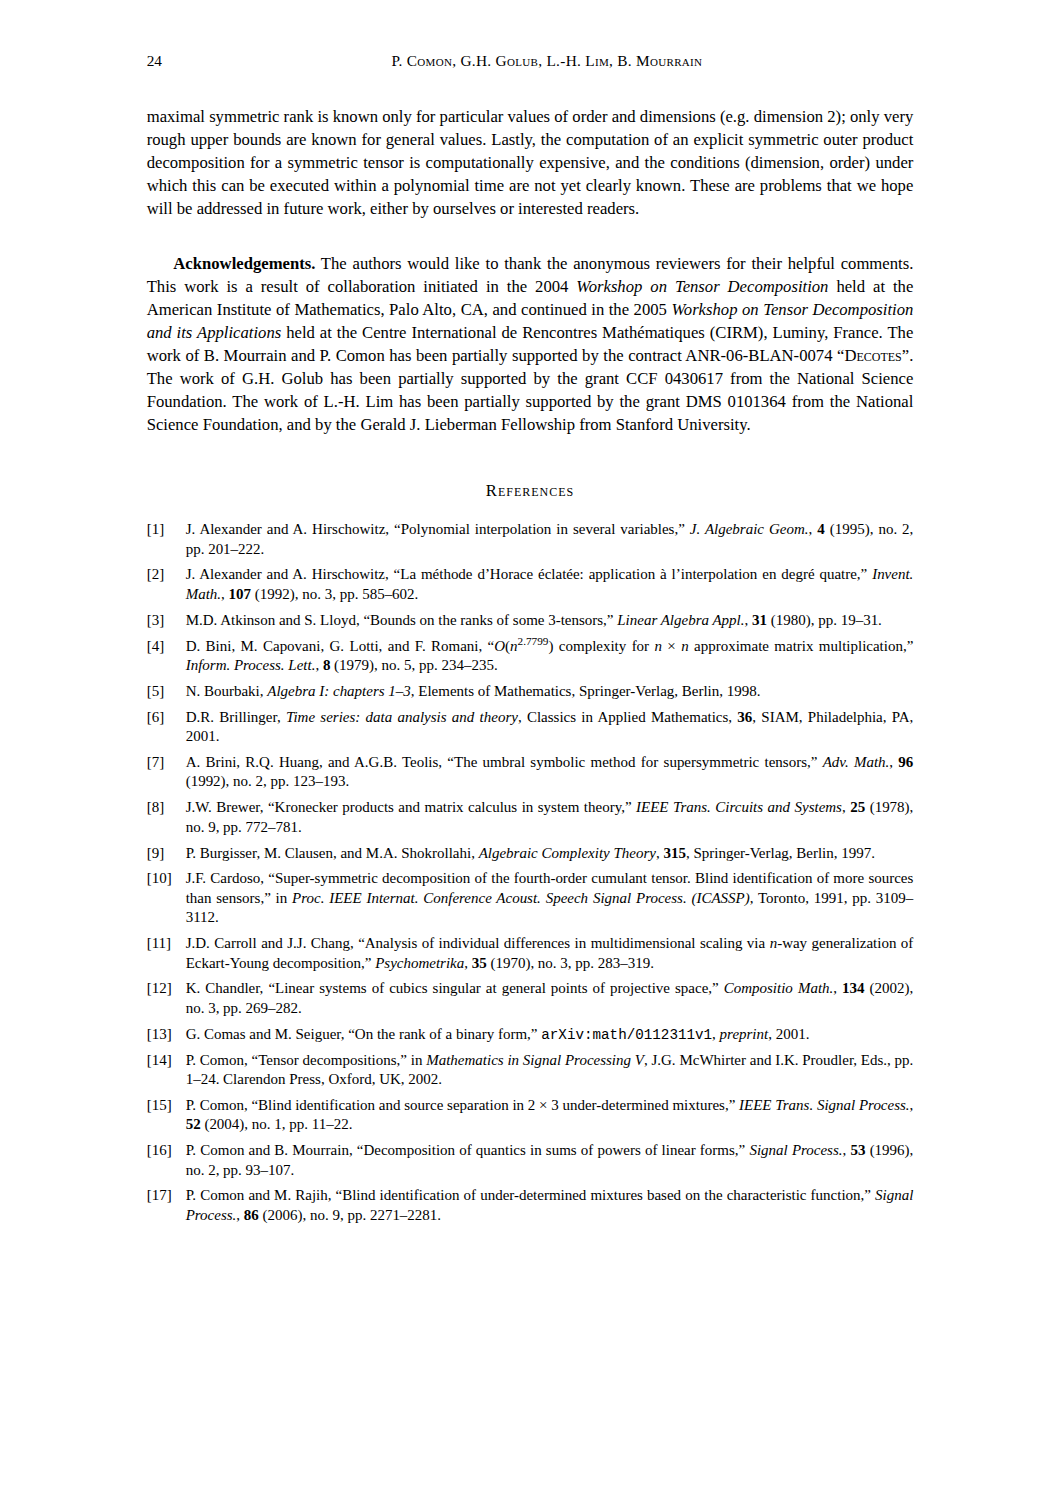24 P. Comon, G.H. Golub, L.-H. Lim, B. Mourrain
maximal symmetric rank is known only for particular values of order and dimensions (e.g. dimension 2); only very rough upper bounds are known for general values. Lastly, the computation of an explicit symmetric outer product decomposition for a symmetric tensor is computationally expensive, and the conditions (dimension, order) under which this can be executed within a polynomial time are not yet clearly known. These are problems that we hope will be addressed in future work, either by ourselves or interested readers.
Acknowledgements. The authors would like to thank the anonymous reviewers for their helpful comments. This work is a result of collaboration initiated in the 2004 Workshop on Tensor Decomposition held at the American Institute of Mathematics, Palo Alto, CA, and continued in the 2005 Workshop on Tensor Decomposition and its Applications held at the Centre International de Rencontres Mathématiques (CIRM), Luminy, France. The work of B. Mourrain and P. Comon has been partially supported by the contract ANR-06-BLAN-0074 “Decotes”. The work of G.H. Golub has been partially supported by the grant CCF 0430617 from the National Science Foundation. The work of L.-H. Lim has been partially supported by the grant DMS 0101364 from the National Science Foundation, and by the Gerald J. Lieberman Fellowship from Stanford University.
References
[1] J. Alexander and A. Hirschowitz, “Polynomial interpolation in several variables,” J. Algebraic Geom., 4 (1995), no. 2, pp. 201–222.
[2] J. Alexander and A. Hirschowitz, “La méthode d’Horace éclatée: application à l’interpolation en degré quatre,” Invent. Math., 107 (1992), no. 3, pp. 585–602.
[3] M.D. Atkinson and S. Lloyd, “Bounds on the ranks of some 3-tensors,” Linear Algebra Appl., 31 (1980), pp. 19–31.
[4] D. Bini, M. Capovani, G. Lotti, and F. Romani, “O(n2.7799) complexity for n × n approximate matrix multiplication,” Inform. Process. Lett., 8 (1979), no. 5, pp. 234–235.
[5] N. Bourbaki, Algebra I: chapters 1–3, Elements of Mathematics, Springer-Verlag, Berlin, 1998.
[6] D.R. Brillinger, Time series: data analysis and theory, Classics in Applied Mathematics, 36, SIAM, Philadelphia, PA, 2001.
[7] A. Brini, R.Q. Huang, and A.G.B. Teolis, “The umbral symbolic method for supersymmetric tensors,” Adv. Math., 96 (1992), no. 2, pp. 123–193.
[8] J.W. Brewer, “Kronecker products and matrix calculus in system theory,” IEEE Trans. Circuits and Systems, 25 (1978), no. 9, pp. 772–781.
[9] P. Burgisser, M. Clausen, and M.A. Shokrollahi, Algebraic Complexity Theory, 315, Springer-Verlag, Berlin, 1997.
[10] J.F. Cardoso, “Super-symmetric decomposition of the fourth-order cumulant tensor. Blind identification of more sources than sensors,” in Proc. IEEE Internat. Conference Acoust. Speech Signal Process. (ICASSP), Toronto, 1991, pp. 3109–3112.
[11] J.D. Carroll and J.J. Chang, “Analysis of individual differences in multidimensional scaling via n-way generalization of Eckart-Young decomposition,” Psychometrika, 35 (1970), no. 3, pp. 283–319.
[12] K. Chandler, “Linear systems of cubics singular at general points of projective space,” Compositio Math., 134 (2002), no. 3, pp. 269–282.
[13] G. Comas and M. Seiguer, “On the rank of a binary form,” arXiv:math/0112311v1, preprint, 2001.
[14] P. Comon, “Tensor decompositions,” in Mathematics in Signal Processing V, J.G. McWhirter and I.K. Proudler, Eds., pp. 1–24. Clarendon Press, Oxford, UK, 2002.
[15] P. Comon, “Blind identification and source separation in 2 × 3 under-determined mixtures,” IEEE Trans. Signal Process., 52 (2004), no. 1, pp. 11–22.
[16] P. Comon and B. Mourrain, “Decomposition of quantics in sums of powers of linear forms,” Signal Process., 53 (1996), no. 2, pp. 93–107.
[17] P. Comon and M. Rajih, “Blind identification of under-determined mixtures based on the characteristic function,” Signal Process., 86 (2006), no. 9, pp. 2271–2281.